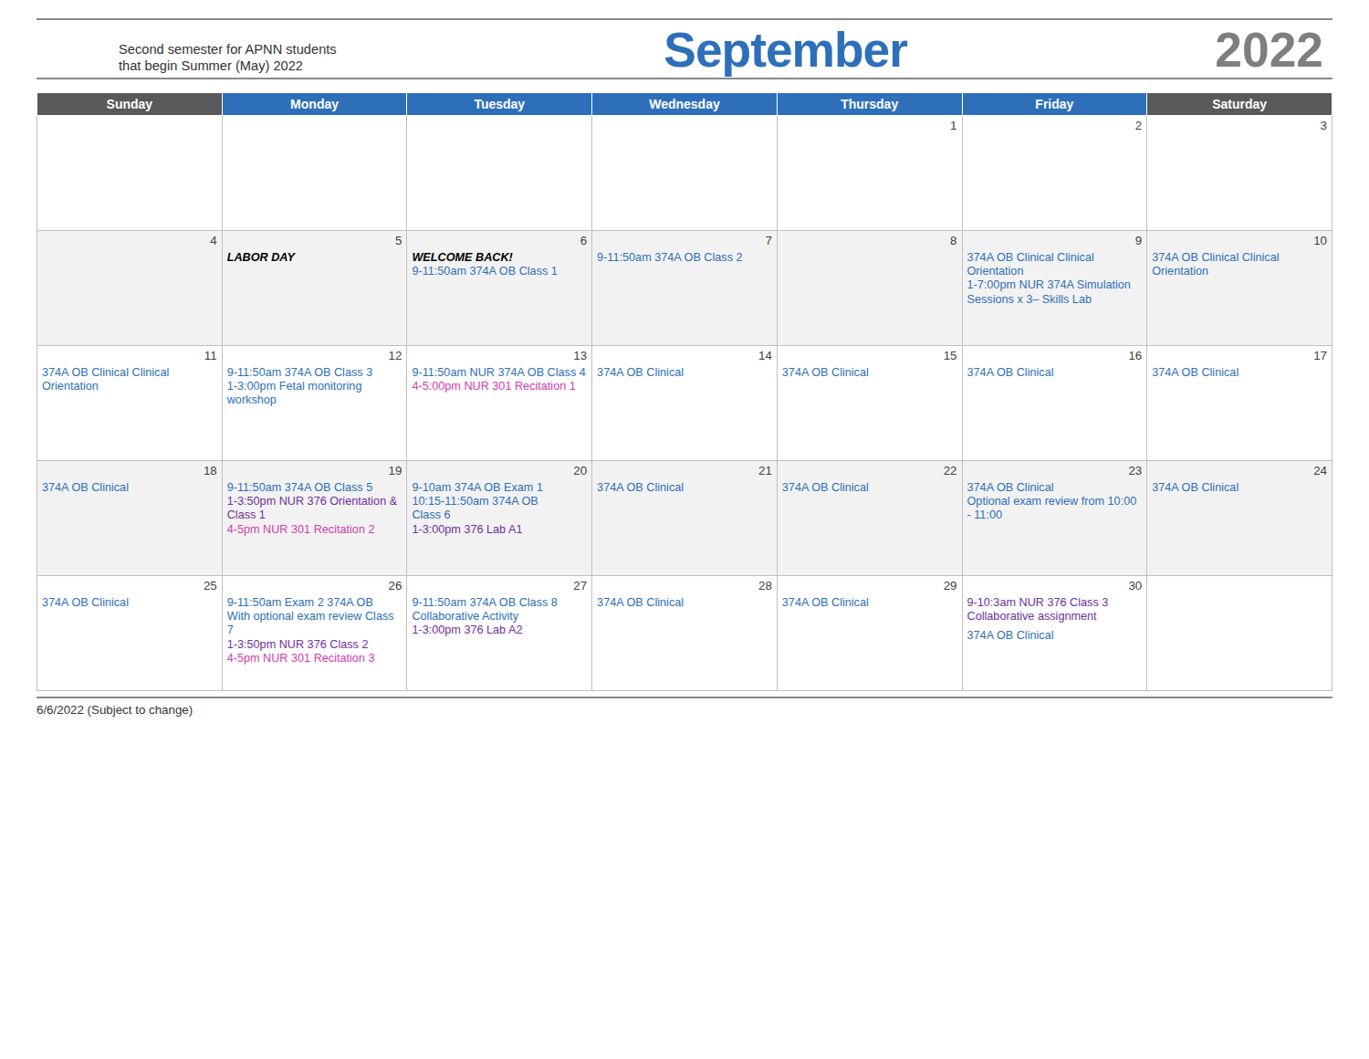Second semester for APNN students that begin Summer (May) 2022
September
2022
| Sunday | Monday | Tuesday | Wednesday | Thursday | Friday | Saturday |
| --- | --- | --- | --- | --- | --- | --- |
| | | | | 1 | 2 | 3 |
| 4 | 5 LABOR DAY | 6 WELCOME BACK! 9-11:50am 374A OB Class 1 | 7 9-11:50am 374A OB Class 2 | 8 | 9 374A OB Clinical Clinical Orientation 1-7:00pm NUR 374A Simulation Sessions x 3– Skills Lab | 10 374A OB Clinical Clinical Orientation |
| 11 374A OB Clinical Clinical Orientation | 12 9-11:50am 374A OB Class 3 1-3:00pm Fetal monitoring workshop | 13 9-11:50am NUR 374A OB Class 4 4-5:00pm NUR 301 Recitation 1 | 14 374A OB Clinical | 15 374A OB Clinical | 16 374A OB Clinical | 17 374A OB Clinical |
| 18 374A OB Clinical | 19 9-11:50am 374A OB Class 5 1-3:50pm NUR 376 Orientation & Class 1 4-5pm NUR 301 Recitation 2 | 20 9-10am 374A OB Exam 1 10:15-11:50am 374A OB Class 6 1-3:00pm 376 Lab A1 | 21 374A OB Clinical | 22 374A OB Clinical | 23 374A OB Clinical Optional exam review from 10:00 - 11:00 | 24 374A OB Clinical |
| 25 374A OB Clinical | 26 9-11:50am Exam 2 374A OB With optional exam review Class 7 1-3:50pm NUR 376 Class 2 4-5pm NUR 301 Recitation 3 | 27 9-11:50am 374A OB Class 8 Collaborative Activity 1-3:00pm 376 Lab A2 | 28 374A OB Clinical | 29 374A OB Clinical | 30 9-10:3am NUR 376 Class 3 Collaborative assignment 374A OB Clinical | |
6/6/2022 (Subject to change)